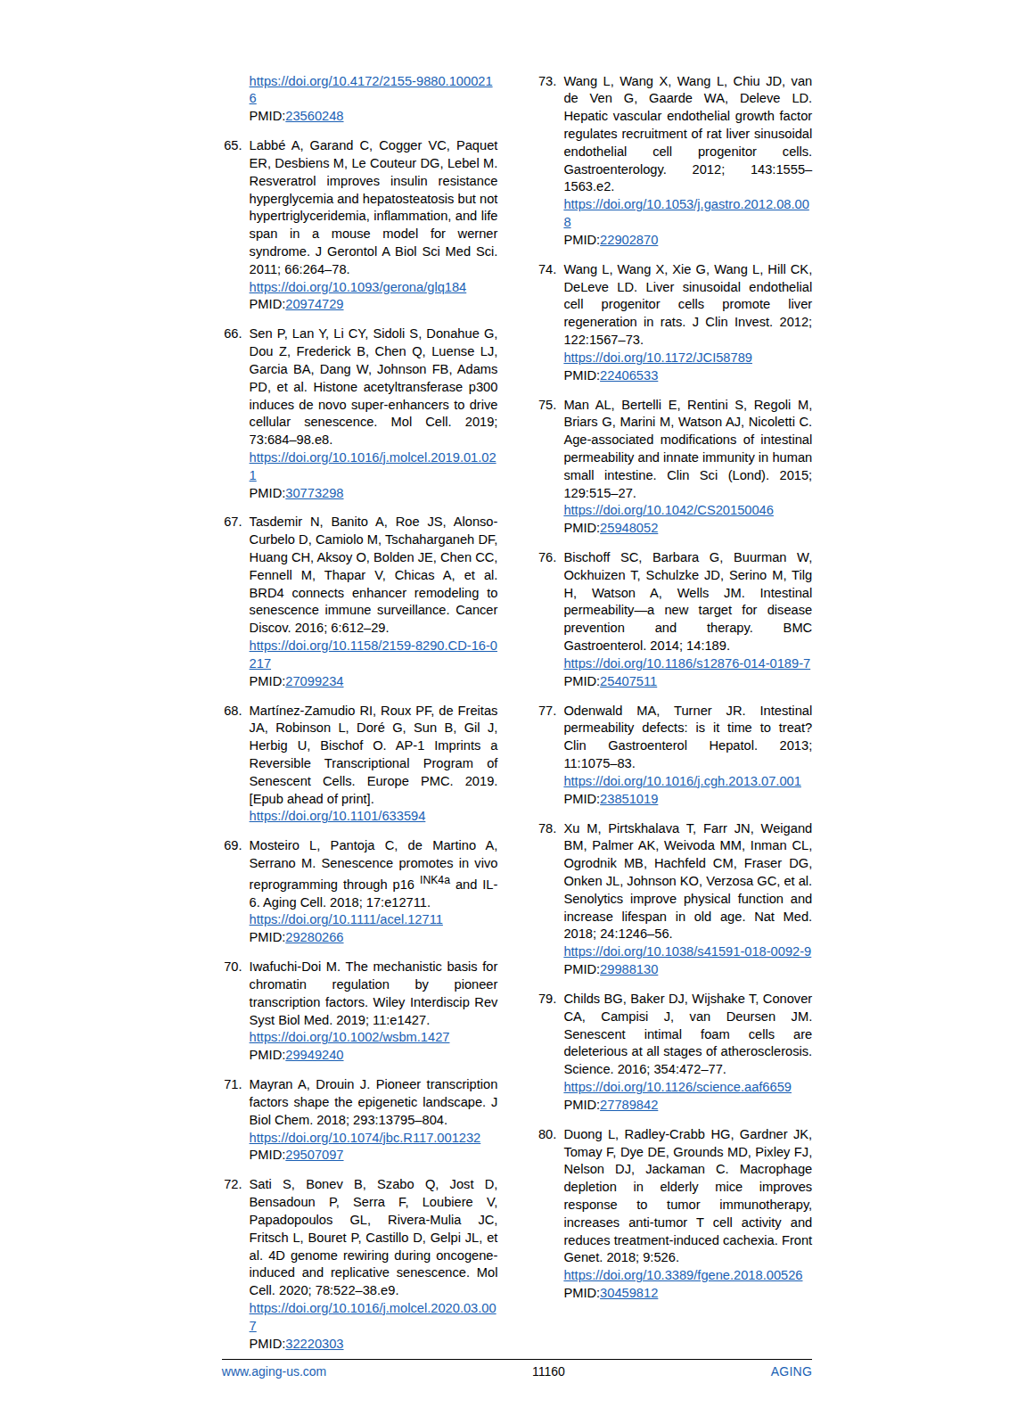https://doi.org/10.4172/2155-9880.1000216 PMID:23560248
65. Labbé A, Garand C, Cogger VC, Paquet ER, Desbiens M, Le Couteur DG, Lebel M. Resveratrol improves insulin resistance hyperglycemia and hepatosteatosis but not hypertriglyceridemia, inflammation, and life span in a mouse model for werner syndrome. J Gerontol A Biol Sci Med Sci. 2011; 66:264–78. https://doi.org/10.1093/gerona/glq184 PMID:20974729
66. Sen P, Lan Y, Li CY, Sidoli S, Donahue G, Dou Z, Frederick B, Chen Q, Luense LJ, Garcia BA, Dang W, Johnson FB, Adams PD, et al. Histone acetyltransferase p300 induces de novo super-enhancers to drive cellular senescence. Mol Cell. 2019; 73:684–98.e8. https://doi.org/10.1016/j.molcel.2019.01.021 PMID:30773298
67. Tasdemir N, Banito A, Roe JS, Alonso-Curbelo D, Camiolo M, Tschaharganeh DF, Huang CH, Aksoy O, Bolden JE, Chen CC, Fennell M, Thapar V, Chicas A, et al. BRD4 connects enhancer remodeling to senescence immune surveillance. Cancer Discov. 2016; 6:612–29. https://doi.org/10.1158/2159-8290.CD-16-0217 PMID:27099234
68. Martínez-Zamudio RI, Roux PF, de Freitas JA, Robinson L, Doré G, Sun B, Gil J, Herbig U, Bischof O. AP-1 Imprints a Reversible Transcriptional Program of Senescent Cells. Europe PMC. 2019. [Epub ahead of print]. https://doi.org/10.1101/633594
69. Mosteiro L, Pantoja C, de Martino A, Serrano M. Senescence promotes in vivo reprogramming through p16 INK4a and IL-6. Aging Cell. 2018; 17:e12711. https://doi.org/10.1111/acel.12711 PMID:29280266
70. Iwafuchi-Doi M. The mechanistic basis for chromatin regulation by pioneer transcription factors. Wiley Interdiscip Rev Syst Biol Med. 2019; 11:e1427. https://doi.org/10.1002/wsbm.1427 PMID:29949240
71. Mayran A, Drouin J. Pioneer transcription factors shape the epigenetic landscape. J Biol Chem. 2018; 293:13795–804. https://doi.org/10.1074/jbc.R117.001232 PMID:29507097
72. Sati S, Bonev B, Szabo Q, Jost D, Bensadoun P, Serra F, Loubiere V, Papadopoulos GL, Rivera-Mulia JC, Fritsch L, Bouret P, Castillo D, Gelpi JL, et al. 4D genome rewiring during oncogene-induced and replicative senescence. Mol Cell. 2020; 78:522–38.e9. https://doi.org/10.1016/j.molcel.2020.03.007 PMID:32220303
73. Wang L, Wang X, Wang L, Chiu JD, van de Ven G, Gaarde WA, Deleve LD. Hepatic vascular endothelial growth factor regulates recruitment of rat liver sinusoidal endothelial cell progenitor cells. Gastroenterology. 2012; 143:1555–1563.e2. https://doi.org/10.1053/j.gastro.2012.08.008 PMID:22902870
74. Wang L, Wang X, Xie G, Wang L, Hill CK, DeLeve LD. Liver sinusoidal endothelial cell progenitor cells promote liver regeneration in rats. J Clin Invest. 2012; 122:1567–73. https://doi.org/10.1172/JCI58789 PMID:22406533
75. Man AL, Bertelli E, Rentini S, Regoli M, Briars G, Marini M, Watson AJ, Nicoletti C. Age-associated modifications of intestinal permeability and innate immunity in human small intestine. Clin Sci (Lond). 2015; 129:515–27. https://doi.org/10.1042/CS20150046 PMID:25948052
76. Bischoff SC, Barbara G, Buurman W, Ockhuizen T, Schulzke JD, Serino M, Tilg H, Watson A, Wells JM. Intestinal permeability—a new target for disease prevention and therapy. BMC Gastroenterol. 2014; 14:189. https://doi.org/10.1186/s12876-014-0189-7 PMID:25407511
77. Odenwald MA, Turner JR. Intestinal permeability defects: is it time to treat? Clin Gastroenterol Hepatol. 2013; 11:1075–83. https://doi.org/10.1016/j.cgh.2013.07.001 PMID:23851019
78. Xu M, Pirtskhalava T, Farr JN, Weigand BM, Palmer AK, Weivoda MM, Inman CL, Ogrodnik MB, Hachfeld CM, Fraser DG, Onken JL, Johnson KO, Verzosa GC, et al. Senolytics improve physical function and increase lifespan in old age. Nat Med. 2018; 24:1246–56. https://doi.org/10.1038/s41591-018-0092-9 PMID:29988130
79. Childs BG, Baker DJ, Wijshake T, Conover CA, Campisi J, van Deursen JM. Senescent intimal foam cells are deleterious at all stages of atherosclerosis. Science. 2016; 354:472–77. https://doi.org/10.1126/science.aaf6659 PMID:27789842
80. Duong L, Radley-Crabb HG, Gardner JK, Tomay F, Dye DE, Grounds MD, Pixley FJ, Nelson DJ, Jackaman C. Macrophage depletion in elderly mice improves response to tumor immunotherapy, increases anti-tumor T cell activity and reduces treatment-induced cachexia. Front Genet. 2018; 9:526. https://doi.org/10.3389/fgene.2018.00526 PMID:30459812
www.aging-us.com 11160 AGING